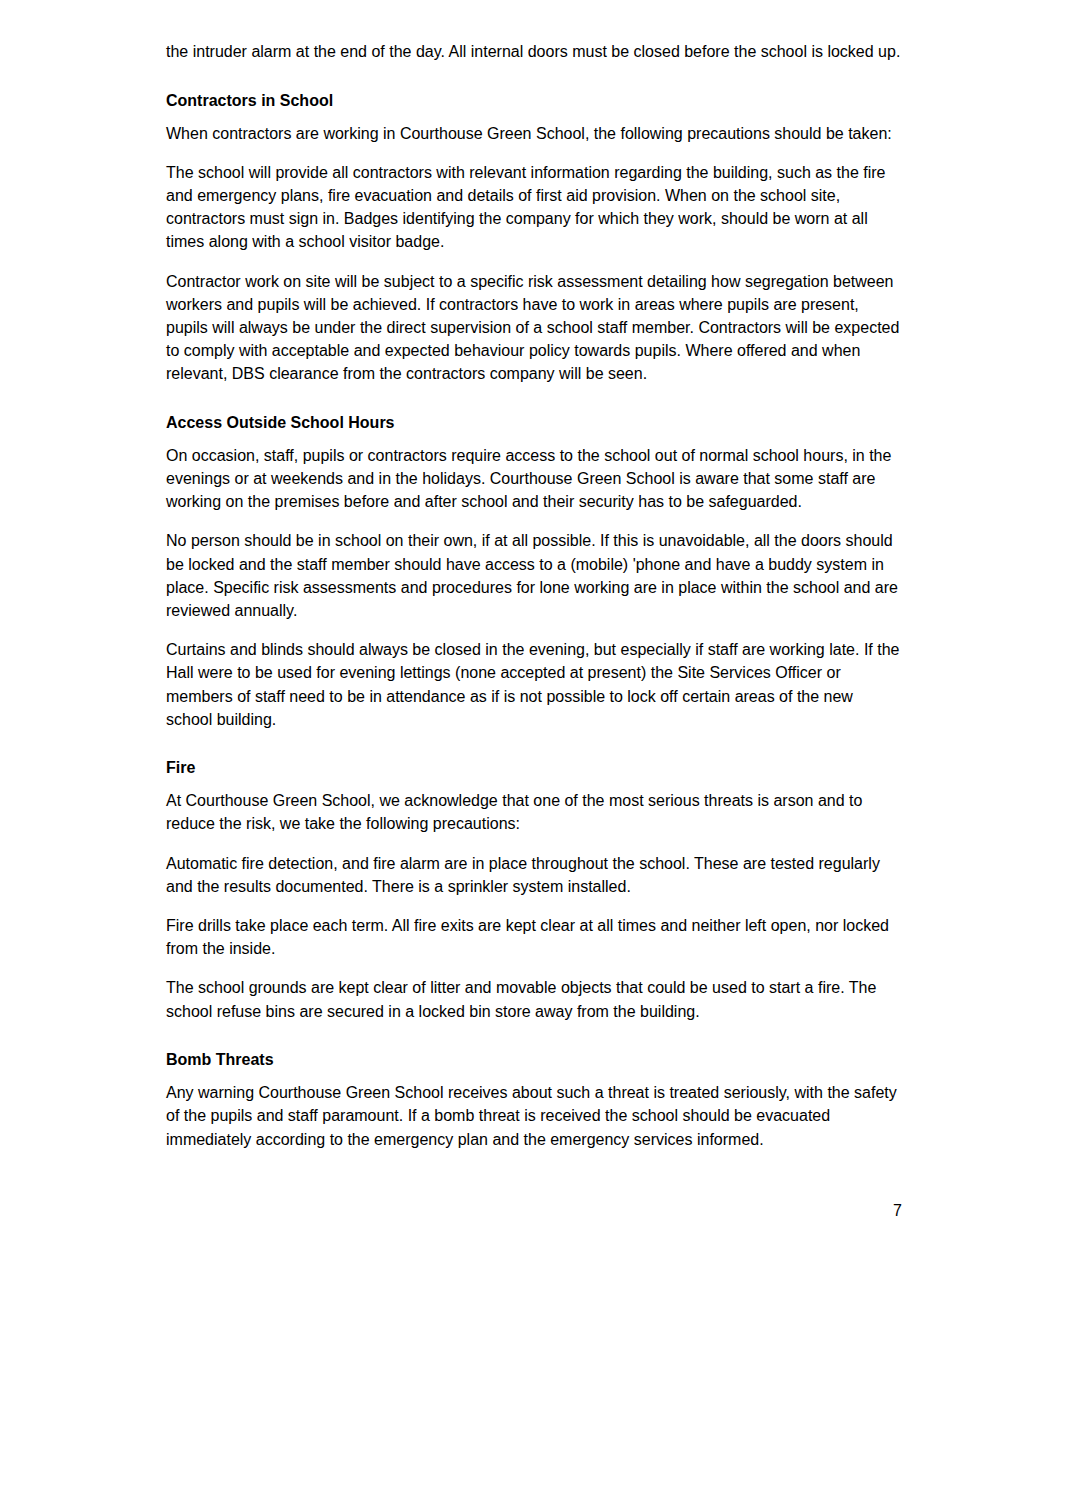the intruder alarm at the end of the day. All internal doors must be closed before the school is locked up.
Contractors in School
When contractors are working in Courthouse Green School, the following precautions should be taken:
The school will provide all contractors with relevant information regarding the building, such as the fire and emergency plans, fire evacuation and details of first aid provision. When on the school site, contractors must sign in. Badges identifying the company for which they work, should be worn at all times along with a school visitor badge.
Contractor work on site will be subject to a specific risk assessment detailing how segregation between workers and pupils will be achieved. If contractors have to work in areas where pupils are present, pupils will always be under the direct supervision of a school staff member. Contractors will be expected to comply with acceptable and expected behaviour policy towards pupils. Where offered and when relevant, DBS clearance from the contractors company will be seen.
Access Outside School Hours
On occasion, staff, pupils or contractors require access to the school out of normal school hours, in the evenings or at weekends and in the holidays. Courthouse Green School is aware that some staff are working on the premises before and after school and their security has to be safeguarded.
No person should be in school on their own, if at all possible. If this is unavoidable, all the doors should be locked and the staff member should have access to a (mobile) 'phone and have a buddy system in place. Specific risk assessments and procedures for lone working are in place within the school and are reviewed annually.
Curtains and blinds should always be closed in the evening, but especially if staff are working late. If the Hall were to be used for evening lettings (none accepted at present) the Site Services Officer or members of staff need to be in attendance as if is not possible to lock off certain areas of the new school building.
Fire
At Courthouse Green School, we acknowledge that one of the most serious threats is arson and to reduce the risk, we take the following precautions:
Automatic fire detection, and fire alarm are in place throughout the school. These are tested regularly and the results documented. There is a sprinkler system installed.
Fire drills take place each term. All fire exits are kept clear at all times and neither left open, nor locked from the inside.
The school grounds are kept clear of litter and movable objects that could be used to start a fire. The school refuse bins are secured in a locked bin store away from the building.
Bomb Threats
Any warning Courthouse Green School receives about such a threat is treated seriously, with the safety of the pupils and staff paramount. If a bomb threat is received the school should be evacuated immediately according to the emergency plan and the emergency services informed.
7